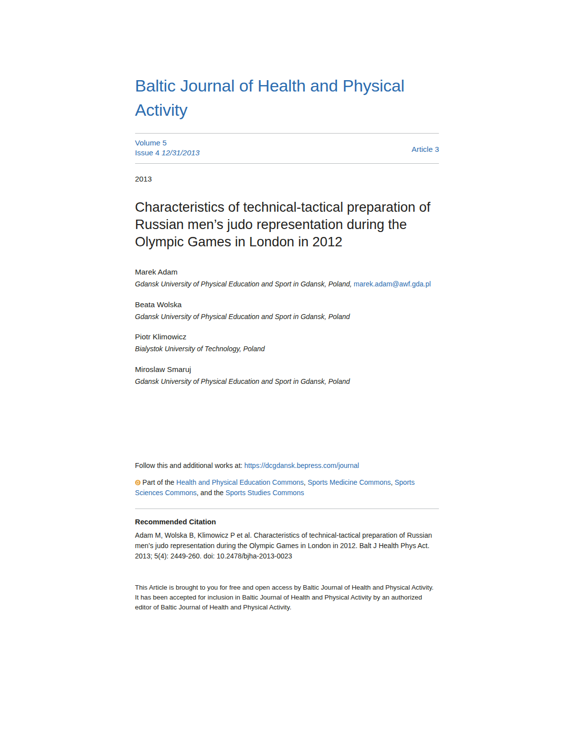Baltic Journal of Health and Physical Activity
Volume 5
Issue 4 12/31/2013
Article 3
2013
Characteristics of technical-tactical preparation of Russian men’s judo representation during the Olympic Games in London in 2012
Marek Adam Gdansk University of Physical Education and Sport in Gdansk, Poland, marek.adam@awf.gda.pl
Beata Wolska Gdansk University of Physical Education and Sport in Gdansk, Poland
Piotr Klimowicz Bialystok University of Technology, Poland
Miroslaw Smaruj Gdansk University of Physical Education and Sport in Gdansk, Poland
Follow this and additional works at: https://dcgdansk.bepress.com/journal
Part of the Health and Physical Education Commons, Sports Medicine Commons, Sports Sciences Commons, and the Sports Studies Commons
Recommended Citation
Adam M, Wolska B, Klimowicz P et al. Characteristics of technical-tactical preparation of Russian men’s judo representation during the Olympic Games in London in 2012. Balt J Health Phys Act. 2013; 5(4): 2449-260. doi: 10.2478/bjha-2013-0023
This Article is brought to you for free and open access by Baltic Journal of Health and Physical Activity. It has been accepted for inclusion in Baltic Journal of Health and Physical Activity by an authorized editor of Baltic Journal of Health and Physical Activity.